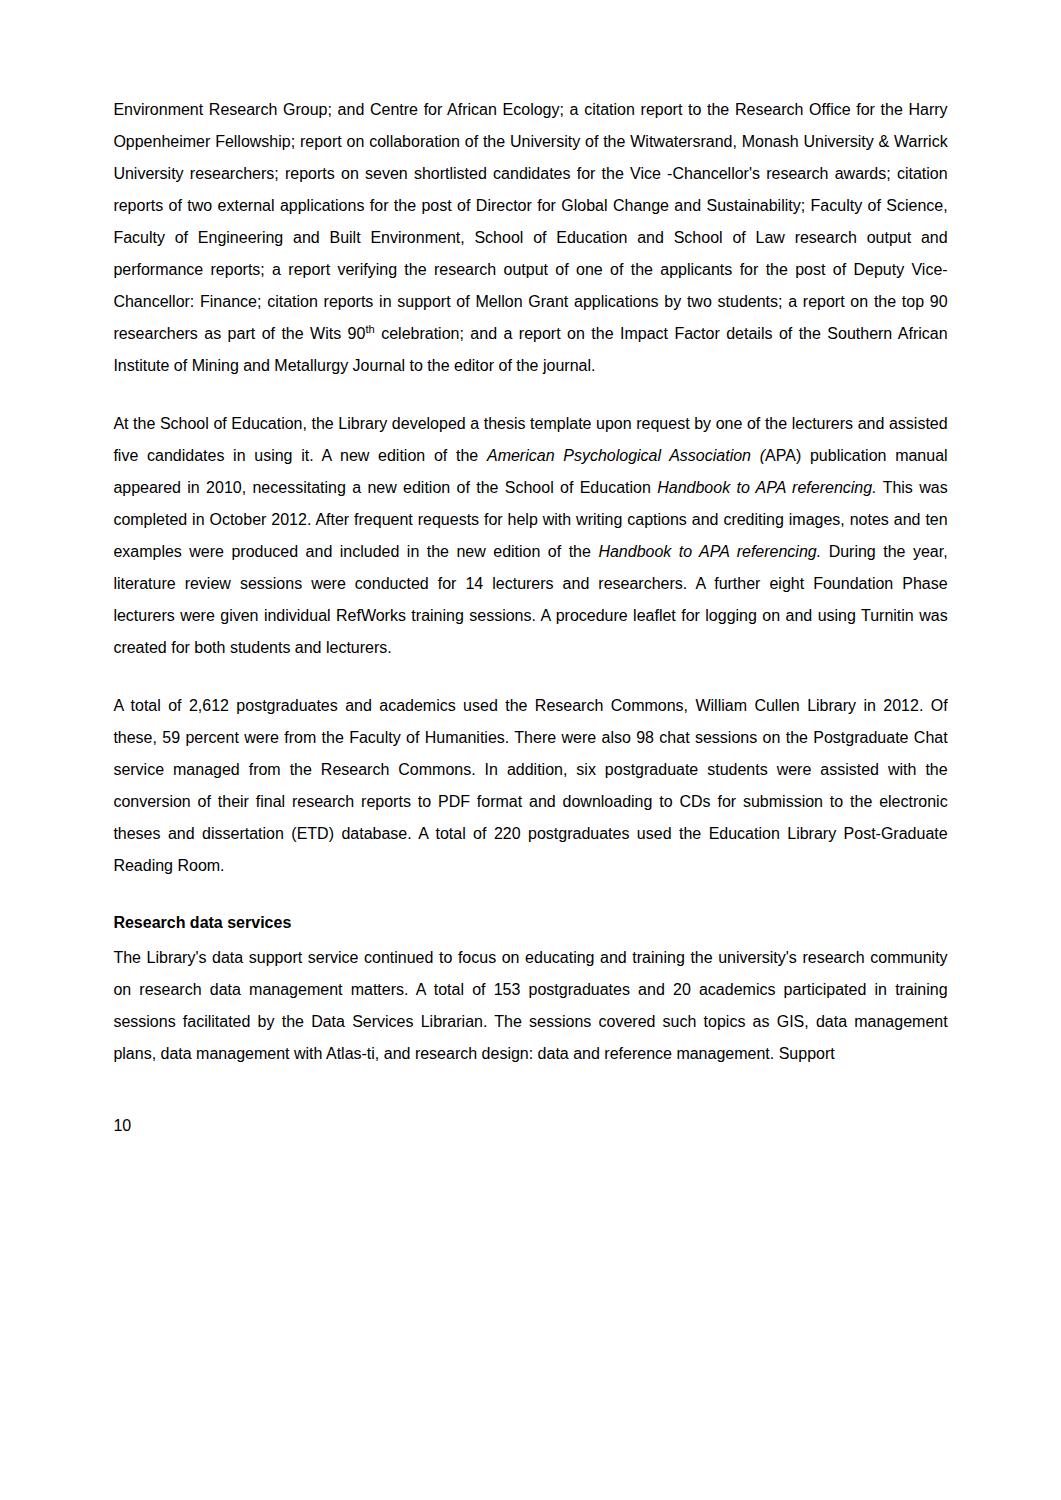Environment Research Group; and Centre for African Ecology; a citation report to the Research Office for the Harry Oppenheimer Fellowship; report on collaboration of the University of the Witwatersrand, Monash University & Warrick University researchers; reports on seven shortlisted candidates for the Vice -Chancellor's research awards; citation reports of two external applications for the post of Director for Global Change and Sustainability; Faculty of Science, Faculty of Engineering and Built Environment, School of Education and School of Law research output and performance reports; a report verifying the research output of one of the applicants for the post of Deputy Vice-Chancellor: Finance; citation reports in support of Mellon Grant applications by two students; a report on the top 90 researchers as part of the Wits 90th celebration; and a report on the Impact Factor details of the Southern African Institute of Mining and Metallurgy Journal to the editor of the journal.
At the School of Education, the Library developed a thesis template upon request by one of the lecturers and assisted five candidates in using it. A new edition of the American Psychological Association (APA) publication manual appeared in 2010, necessitating a new edition of the School of Education Handbook to APA referencing. This was completed in October 2012. After frequent requests for help with writing captions and crediting images, notes and ten examples were produced and included in the new edition of the Handbook to APA referencing. During the year, literature review sessions were conducted for 14 lecturers and researchers. A further eight Foundation Phase lecturers were given individual RefWorks training sessions. A procedure leaflet for logging on and using Turnitin was created for both students and lecturers.
A total of 2,612 postgraduates and academics used the Research Commons, William Cullen Library in 2012. Of these, 59 percent were from the Faculty of Humanities. There were also 98 chat sessions on the Postgraduate Chat service managed from the Research Commons. In addition, six postgraduate students were assisted with the conversion of their final research reports to PDF format and downloading to CDs for submission to the electronic theses and dissertation (ETD) database. A total of 220 postgraduates used the Education Library Post-Graduate Reading Room.
Research data services
The Library's data support service continued to focus on educating and training the university's research community on research data management matters. A total of 153 postgraduates and 20 academics participated in training sessions facilitated by the Data Services Librarian. The sessions covered such topics as GIS, data management plans, data management with Atlas-ti, and research design: data and reference management. Support
10